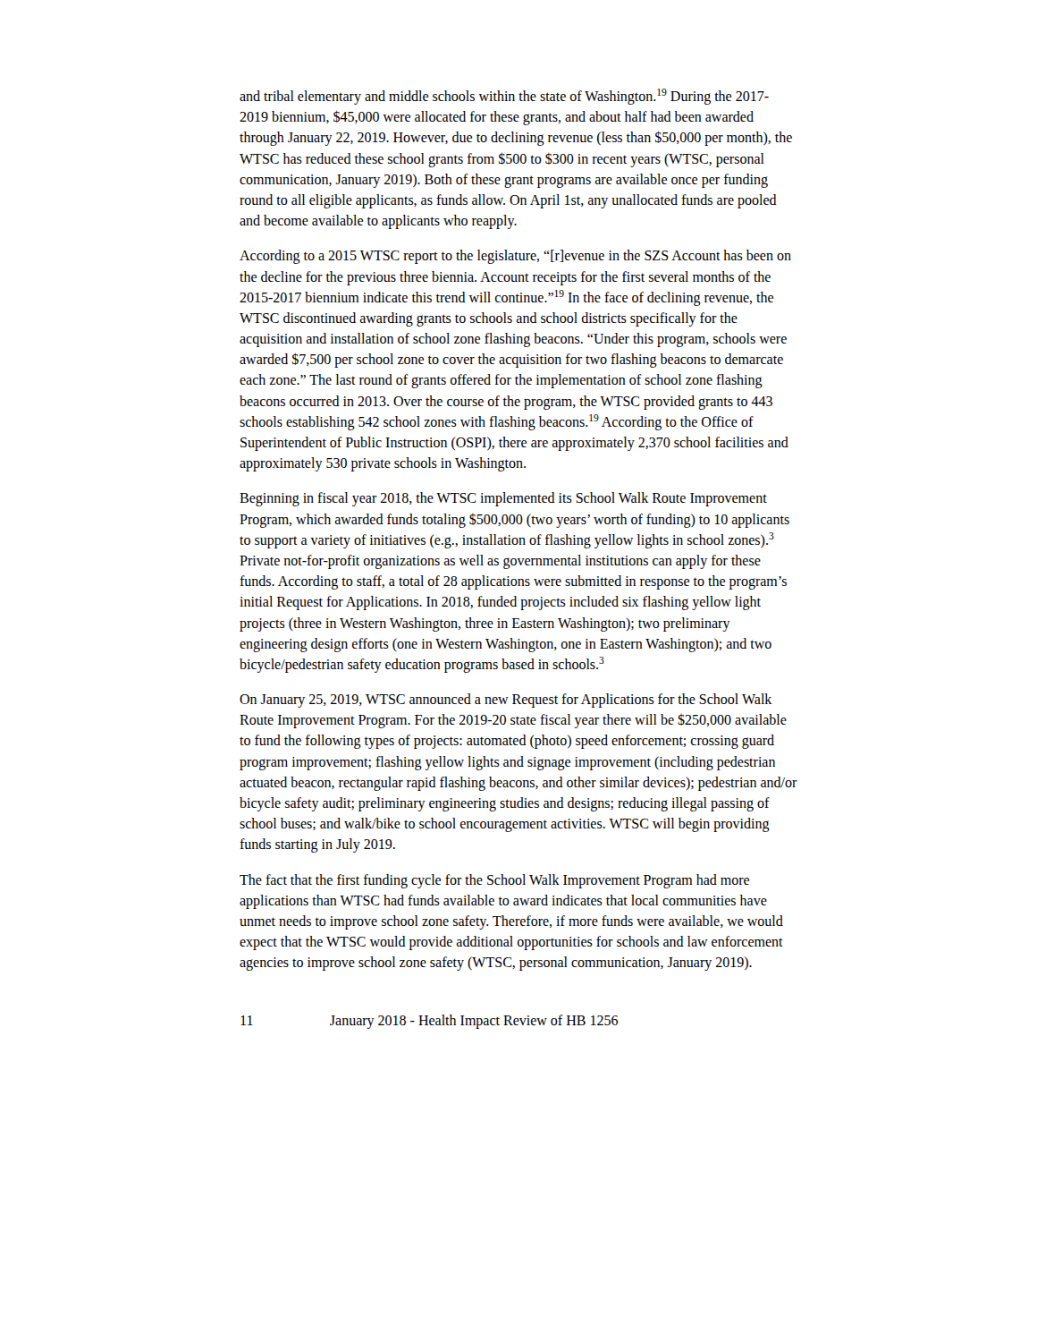and tribal elementary and middle schools within the state of Washington.19 During the 2017-2019 biennium, $45,000 were allocated for these grants, and about half had been awarded through January 22, 2019. However, due to declining revenue (less than $50,000 per month), the WTSC has reduced these school grants from $500 to $300 in recent years (WTSC, personal communication, January 2019). Both of these grant programs are available once per funding round to all eligible applicants, as funds allow. On April 1st, any unallocated funds are pooled and become available to applicants who reapply.
According to a 2015 WTSC report to the legislature, “[r]evenue in the SZS Account has been on the decline for the previous three biennia. Account receipts for the first several months of the 2015-2017 biennium indicate this trend will continue.”19 In the face of declining revenue, the WTSC discontinued awarding grants to schools and school districts specifically for the acquisition and installation of school zone flashing beacons. “Under this program, schools were awarded $7,500 per school zone to cover the acquisition for two flashing beacons to demarcate each zone.” The last round of grants offered for the implementation of school zone flashing beacons occurred in 2013. Over the course of the program, the WTSC provided grants to 443 schools establishing 542 school zones with flashing beacons.19 According to the Office of Superintendent of Public Instruction (OSPI), there are approximately 2,370 school facilities and approximately 530 private schools in Washington.
Beginning in fiscal year 2018, the WTSC implemented its School Walk Route Improvement Program, which awarded funds totaling $500,000 (two years’ worth of funding) to 10 applicants to support a variety of initiatives (e.g., installation of flashing yellow lights in school zones).3 Private not-for-profit organizations as well as governmental institutions can apply for these funds. According to staff, a total of 28 applications were submitted in response to the program’s initial Request for Applications. In 2018, funded projects included six flashing yellow light projects (three in Western Washington, three in Eastern Washington); two preliminary engineering design efforts (one in Western Washington, one in Eastern Washington); and two bicycle/pedestrian safety education programs based in schools.3
On January 25, 2019, WTSC announced a new Request for Applications for the School Walk Route Improvement Program. For the 2019-20 state fiscal year there will be $250,000 available to fund the following types of projects: automated (photo) speed enforcement; crossing guard program improvement; flashing yellow lights and signage improvement (including pedestrian actuated beacon, rectangular rapid flashing beacons, and other similar devices); pedestrian and/or bicycle safety audit; preliminary engineering studies and designs; reducing illegal passing of school buses; and walk/bike to school encouragement activities. WTSC will begin providing funds starting in July 2019.
The fact that the first funding cycle for the School Walk Improvement Program had more applications than WTSC had funds available to award indicates that local communities have unmet needs to improve school zone safety. Therefore, if more funds were available, we would expect that the WTSC would provide additional opportunities for schools and law enforcement agencies to improve school zone safety (WTSC, personal communication, January 2019).
11
January 2018 - Health Impact Review of HB 1256